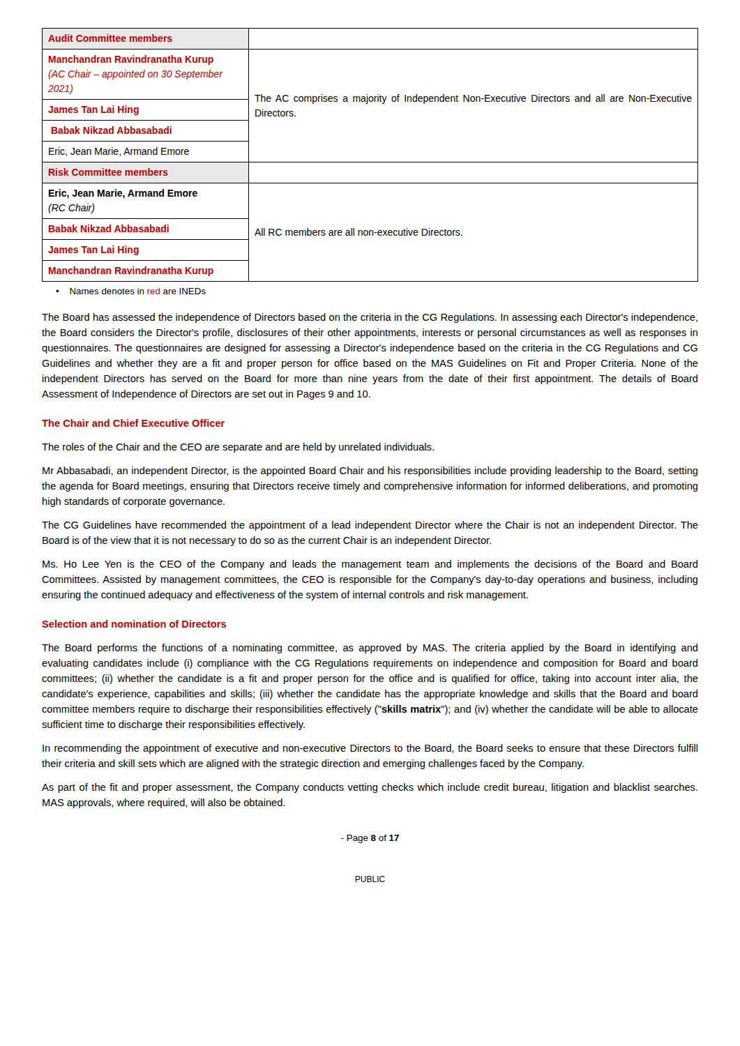| Audit Committee members | |
| Manchandran Ravindranatha Kurup (AC Chair – appointed on 30 September 2021) | The AC comprises a majority of Independent Non-Executive Directors and all are Non-Executive Directors. |
| James Tan Lai Hing |
| Babak Nikzad Abbasabadi |
| Eric, Jean Marie, Armand Emore |
| Risk Committee members | |
| Eric, Jean Marie, Armand Emore (RC Chair) | All RC members are all non-executive Directors. |
| Babak Nikzad Abbasabadi |
| James Tan Lai Hing |
| Manchandran Ravindranatha Kurup |
• Names denotes in red are INEDs
The Board has assessed the independence of Directors based on the criteria in the CG Regulations. In assessing each Director's independence, the Board considers the Director's profile, disclosures of their other appointments, interests or personal circumstances as well as responses in questionnaires. The questionnaires are designed for assessing a Director's independence based on the criteria in the CG Regulations and CG Guidelines and whether they are a fit and proper person for office based on the MAS Guidelines on Fit and Proper Criteria. None of the independent Directors has served on the Board for more than nine years from the date of their first appointment. The details of Board Assessment of Independence of Directors are set out in Pages 9 and 10.
The Chair and Chief Executive Officer
The roles of the Chair and the CEO are separate and are held by unrelated individuals.
Mr Abbasabadi, an independent Director, is the appointed Board Chair and his responsibilities include providing leadership to the Board, setting the agenda for Board meetings, ensuring that Directors receive timely and comprehensive information for informed deliberations, and promoting high standards of corporate governance.
The CG Guidelines have recommended the appointment of a lead independent Director where the Chair is not an independent Director. The Board is of the view that it is not necessary to do so as the current Chair is an independent Director.
Ms. Ho Lee Yen is the CEO of the Company and leads the management team and implements the decisions of the Board and Board Committees. Assisted by management committees, the CEO is responsible for the Company's day-to-day operations and business, including ensuring the continued adequacy and effectiveness of the system of internal controls and risk management.
Selection and nomination of Directors
The Board performs the functions of a nominating committee, as approved by MAS. The criteria applied by the Board in identifying and evaluating candidates include (i) compliance with the CG Regulations requirements on independence and composition for Board and board committees; (ii) whether the candidate is a fit and proper person for the office and is qualified for office, taking into account inter alia, the candidate's experience, capabilities and skills; (iii) whether the candidate has the appropriate knowledge and skills that the Board and board committee members require to discharge their responsibilities effectively ("skills matrix"); and (iv) whether the candidate will be able to allocate sufficient time to discharge their responsibilities effectively.
In recommending the appointment of executive and non-executive Directors to the Board, the Board seeks to ensure that these Directors fulfill their criteria and skill sets which are aligned with the strategic direction and emerging challenges faced by the Company.
As part of the fit and proper assessment, the Company conducts vetting checks which include credit bureau, litigation and blacklist searches. MAS approvals, where required, will also be obtained.
- Page 8 of 17
PUBLIC